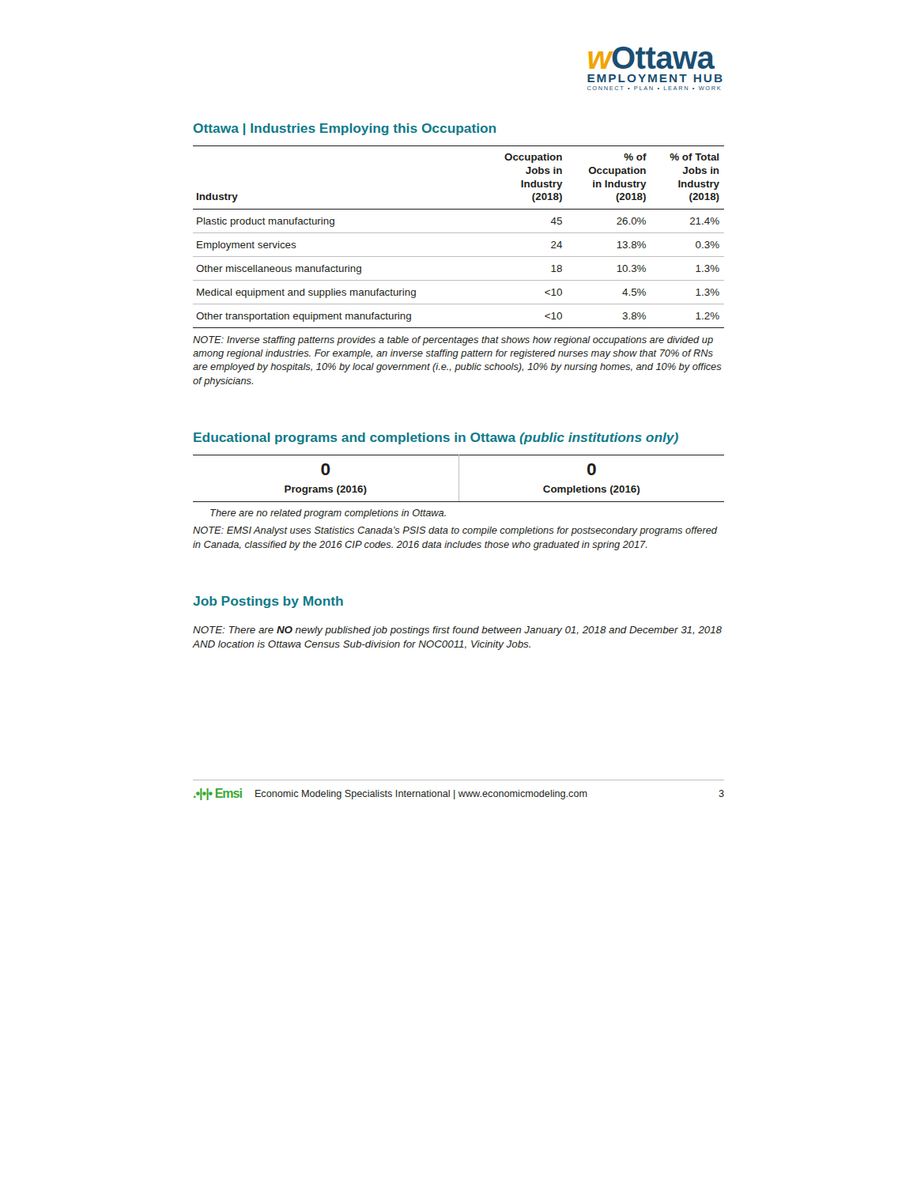w Ottawa
EMPLOYMENT HUB
CONNECT • PLAN • LEARN • WORK
Ottawa | Industries Employing this Occupation
| Industry | Occupation Jobs in Industry (2018) | % of Occupation in Industry (2018) | % of Total Jobs in Industry (2018) |
| --- | --- | --- | --- |
| Plastic product manufacturing | 45 | 26.0% | 21.4% |
| Employment services | 24 | 13.8% | 0.3% |
| Other miscellaneous manufacturing | 18 | 10.3% | 1.3% |
| Medical equipment and supplies manufacturing | <10 | 4.5% | 1.3% |
| Other transportation equipment manufacturing | <10 | 3.8% | 1.2% |
NOTE: Inverse staffing patterns provides a table of percentages that shows how regional occupations are divided up among regional industries. For example, an inverse staffing pattern for registered nurses may show that 70% of RNs are employed by hospitals, 10% by local government (i.e., public schools), 10% by nursing homes, and 10% by offices of physicians.
Educational programs and completions in Ottawa (public institutions only)
| 0 Programs (2016) | 0 Completions (2016) |
There are no related program completions in Ottawa.
NOTE: EMSI Analyst uses Statistics Canada’s PSIS data to compile completions for postsecondary programs offered in Canada, classified by the 2016 CIP codes. 2016 data includes those who graduated in spring 2017.
Job Postings by Month
NOTE: There are NO newly published job postings first found between January 01, 2018 and December 31, 2018 AND location is Ottawa Census Sub-division for NOC0011, Vicinity Jobs.
.•|•|• Emsi
Economic Modeling Specialists International | www.economicmodeling.com
3